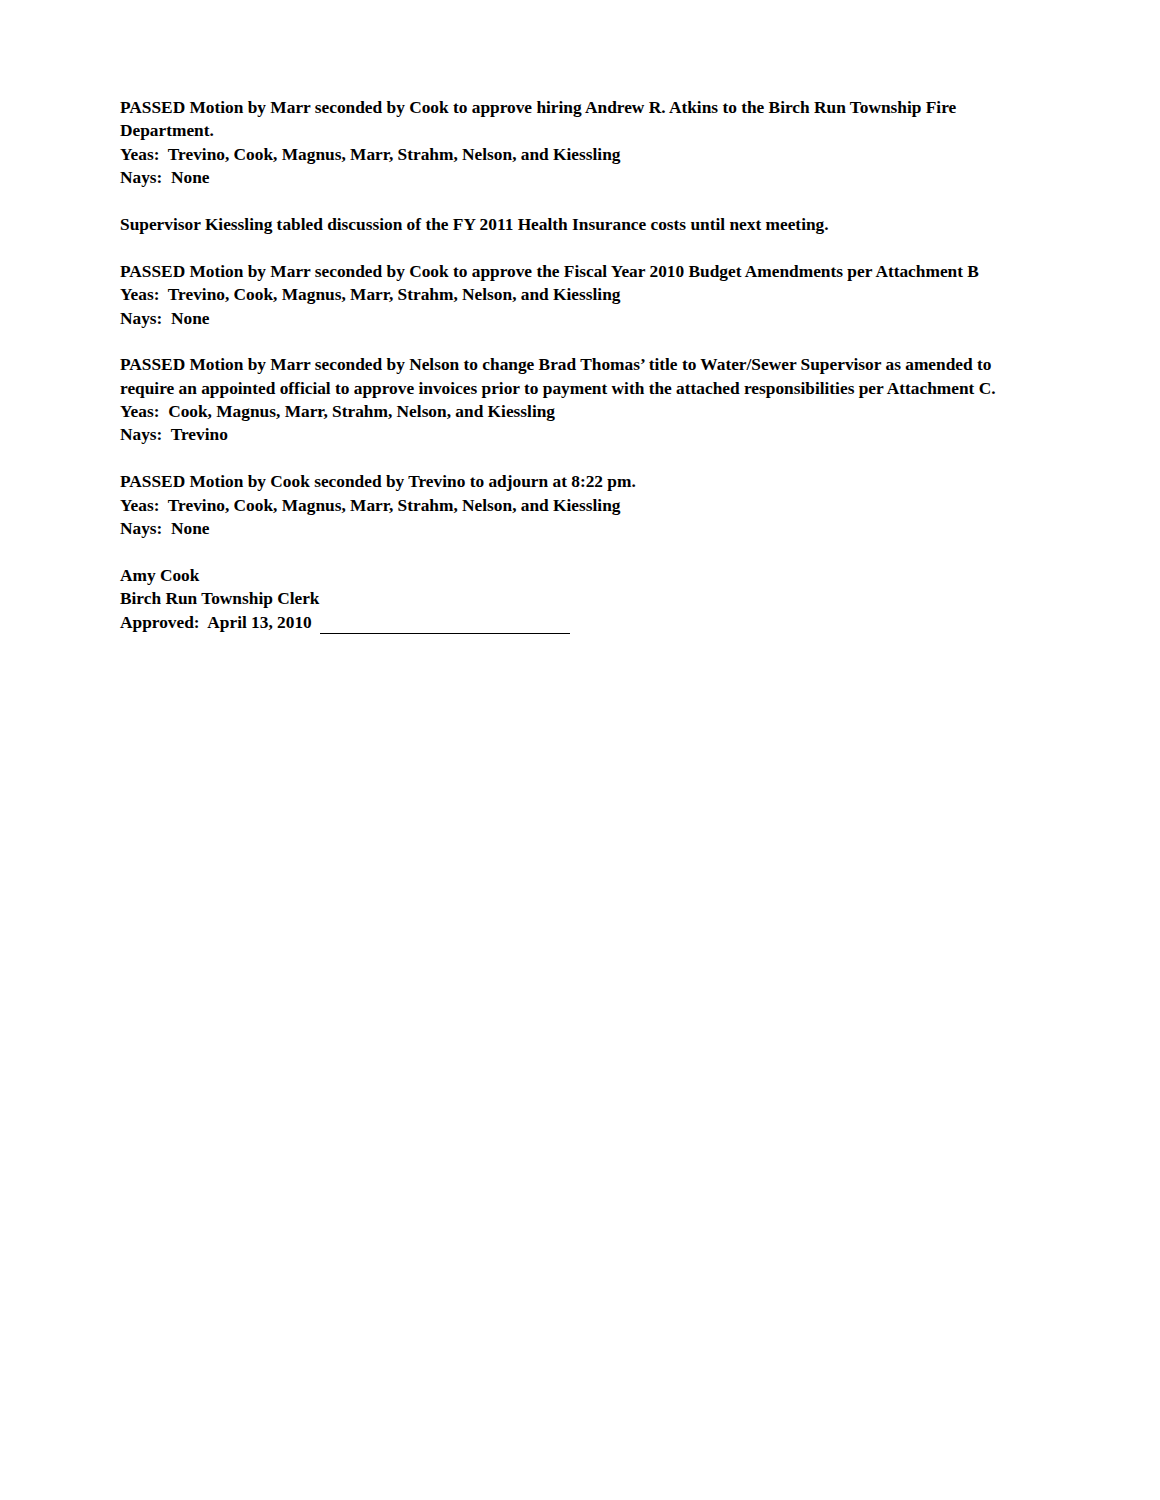PASSED Motion by Marr seconded by Cook to approve hiring Andrew R. Atkins to the Birch Run Township Fire Department.
Yeas: Trevino, Cook, Magnus, Marr, Strahm, Nelson, and Kiessling
Nays: None
Supervisor Kiessling tabled discussion of the FY 2011 Health Insurance costs until next meeting.
PASSED Motion by Marr seconded by Cook to approve the Fiscal Year 2010 Budget Amendments per Attachment B
Yeas: Trevino, Cook, Magnus, Marr, Strahm, Nelson, and Kiessling
Nays: None
PASSED Motion by Marr seconded by Nelson to change Brad Thomas’ title to Water/Sewer Supervisor as amended to require an appointed official to approve invoices prior to payment with the attached responsibilities per Attachment C.
Yeas: Cook, Magnus, Marr, Strahm, Nelson, and Kiessling
Nays: Trevino
PASSED Motion by Cook seconded by Trevino to adjourn at 8:22 pm.
Yeas: Trevino, Cook, Magnus, Marr, Strahm, Nelson, and Kiessling
Nays: None
Amy Cook
Birch Run Township Clerk
Approved: April 13, 2010